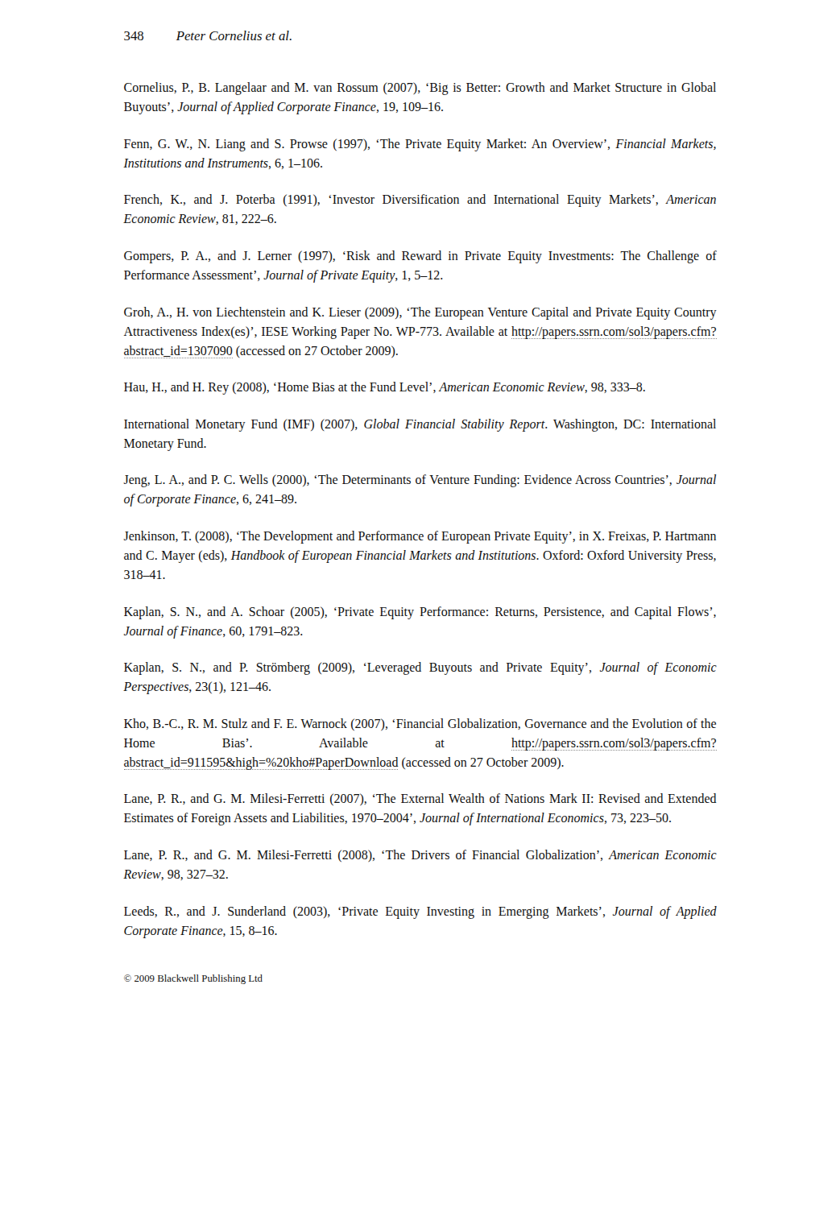348 Peter Cornelius et al.
Cornelius, P., B. Langelaar and M. van Rossum (2007), ‘Big is Better: Growth and Market Structure in Global Buyouts’, Journal of Applied Corporate Finance, 19, 109–16.
Fenn, G. W., N. Liang and S. Prowse (1997), ‘The Private Equity Market: An Overview’, Financial Markets, Institutions and Instruments, 6, 1–106.
French, K., and J. Poterba (1991), ‘Investor Diversification and International Equity Markets’, American Economic Review, 81, 222–6.
Gompers, P. A., and J. Lerner (1997), ‘Risk and Reward in Private Equity Investments: The Challenge of Performance Assessment’, Journal of Private Equity, 1, 5–12.
Groh, A., H. von Liechtenstein and K. Lieser (2009), ‘The European Venture Capital and Private Equity Country Attractiveness Index(es)’, IESE Working Paper No. WP-773. Available at http://papers.ssrn.com/sol3/papers.cfm?abstract_id=1307090 (accessed on 27 October 2009).
Hau, H., and H. Rey (2008), ‘Home Bias at the Fund Level’, American Economic Review, 98, 333–8.
International Monetary Fund (IMF) (2007), Global Financial Stability Report. Washington, DC: International Monetary Fund.
Jeng, L. A., and P. C. Wells (2000), ‘The Determinants of Venture Funding: Evidence Across Countries’, Journal of Corporate Finance, 6, 241–89.
Jenkinson, T. (2008), ‘The Development and Performance of European Private Equity’, in X. Freixas, P. Hartmann and C. Mayer (eds), Handbook of European Financial Markets and Institutions. Oxford: Oxford University Press, 318–41.
Kaplan, S. N., and A. Schoar (2005), ‘Private Equity Performance: Returns, Persistence, and Capital Flows’, Journal of Finance, 60, 1791–823.
Kaplan, S. N., and P. Strömberg (2009), ‘Leveraged Buyouts and Private Equity’, Journal of Economic Perspectives, 23(1), 121–46.
Kho, B.-C., R. M. Stulz and F. E. Warnock (2007), ‘Financial Globalization, Governance and the Evolution of the Home Bias’. Available at http://papers.ssrn.com/sol3/papers.cfm?abstract_id=911595&high=%20kho#PaperDownload (accessed on 27 October 2009).
Lane, P. R., and G. M. Milesi-Ferretti (2007), ‘The External Wealth of Nations Mark II: Revised and Extended Estimates of Foreign Assets and Liabilities, 1970–2004’, Journal of International Economics, 73, 223–50.
Lane, P. R., and G. M. Milesi-Ferretti (2008), ‘The Drivers of Financial Globalization’, American Economic Review, 98, 327–32.
Leeds, R., and J. Sunderland (2003), ‘Private Equity Investing in Emerging Markets’, Journal of Applied Corporate Finance, 15, 8–16.
© 2009 Blackwell Publishing Ltd